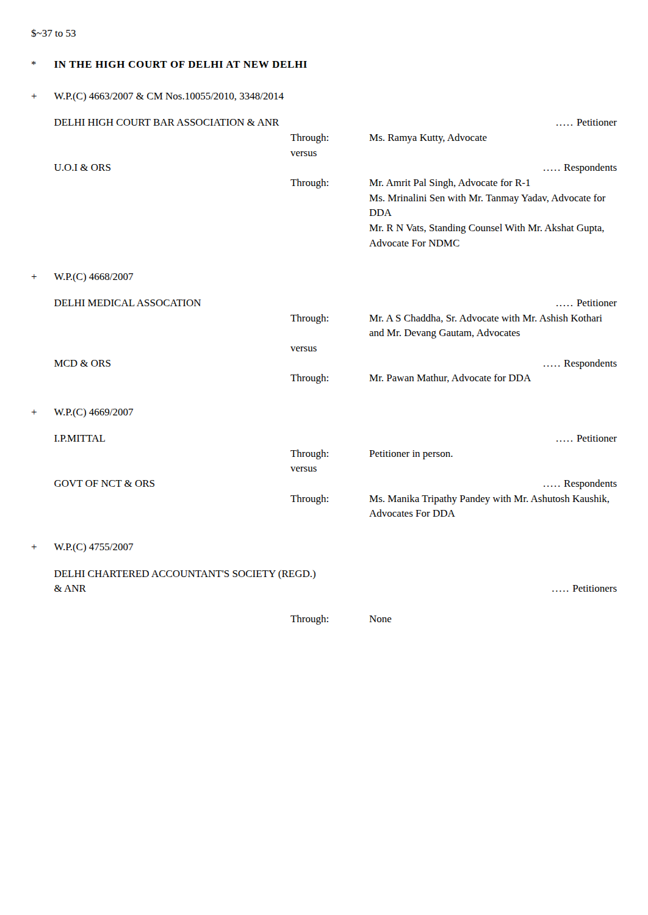$~37 to 53
*IN THE HIGH COURT OF DELHI AT NEW DELHI
+W.P.(C) 4663/2007 & CM Nos.10055/2010, 3348/2014
| DELHI HIGH COURT BAR ASSOCIATION & ANR | ..... Petitioner |
| | Through: | Ms. Ramya Kutty, Advocate |
| | versus | |
| U.O.I & ORS | | ..... Respondents |
| | Through: | Mr. Amrit Pal Singh, Advocate for R-1 Ms. Mrinalini Sen with Mr. Tanmay Yadav, Advocate for DDA Mr. R N Vats, Standing Counsel With Mr. Akshat Gupta, Advocate For NDMC |
+W.P.(C) 4668/2007
| DELHI MEDICAL ASSOCATION | | ..... Petitioner |
| | Through: | Mr. A S Chaddha, Sr. Advocate with Mr. Ashish Kothari and Mr. Devang Gautam, Advocates |
| | versus | |
| MCD & ORS | | ..... Respondents |
| | Through: | Mr. Pawan Mathur, Advocate for DDA |
+W.P.(C) 4669/2007
| I.P.MITTAL | | ..... Petitioner |
| | Through: | Petitioner in person. |
| | versus | |
| GOVT OF NCT & ORS | | ..... Respondents |
| | Through: | Ms. Manika Tripathy Pandey with Mr. Ashutosh Kaushik, Advocates For DDA |
+W.P.(C) 4755/2007
| DELHI CHARTERED ACCOUNTANT'S SOCIETY (REGD.) | |
| & ANR | | ..... Petitioners |
| | Through: | None |